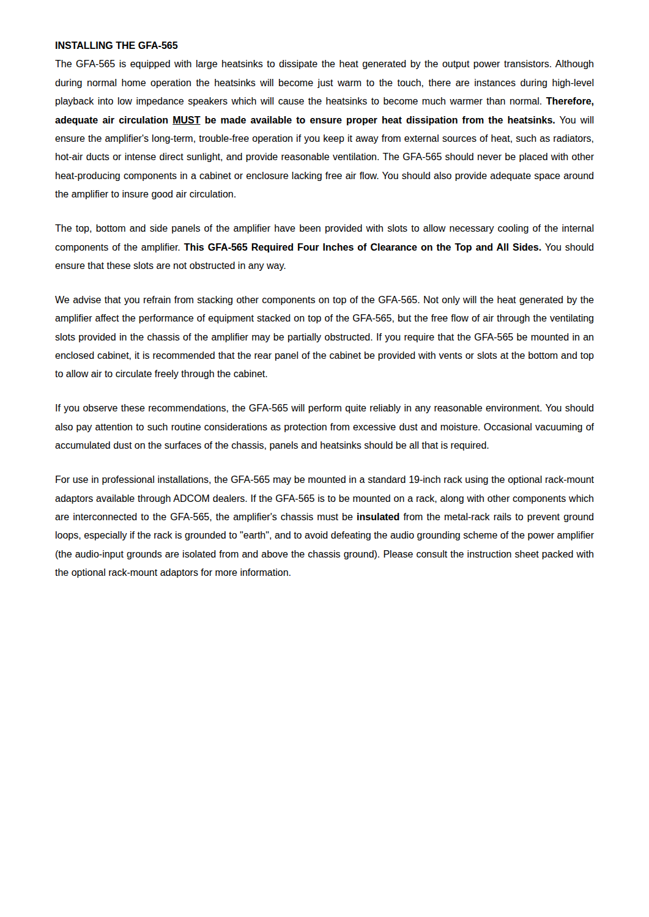INSTALLING THE GFA-565
The GFA-565 is equipped with large heatsinks to dissipate the heat generated by the output power transistors. Although during normal home operation the heatsinks will become just warm to the touch, there are instances during high-level playback into low impedance speakers which will cause the heatsinks to become much warmer than normal. Therefore, adequate air circulation MUST be made available to ensure proper heat dissipation from the heatsinks. You will ensure the amplifier's long-term, trouble-free operation if you keep it away from external sources of heat, such as radiators, hot-air ducts or intense direct sunlight, and provide reasonable ventilation. The GFA-565 should never be placed with other heat-producing components in a cabinet or enclosure lacking free air flow. You should also provide adequate space around the amplifier to insure good air circulation.
The top, bottom and side panels of the amplifier have been provided with slots to allow necessary cooling of the internal components of the amplifier. This GFA-565 Required Four Inches of Clearance on the Top and All Sides. You should ensure that these slots are not obstructed in any way.
We advise that you refrain from stacking other components on top of the GFA-565. Not only will the heat generated by the amplifier affect the performance of equipment stacked on top of the GFA-565, but the free flow of air through the ventilating slots provided in the chassis of the amplifier may be partially obstructed. If you require that the GFA-565 be mounted in an enclosed cabinet, it is recommended that the rear panel of the cabinet be provided with vents or slots at the bottom and top to allow air to circulate freely through the cabinet.
If you observe these recommendations, the GFA-565 will perform quite reliably in any reasonable environment. You should also pay attention to such routine considerations as protection from excessive dust and moisture. Occasional vacuuming of accumulated dust on the surfaces of the chassis, panels and heatsinks should be all that is required.
For use in professional installations, the GFA-565 may be mounted in a standard 19-inch rack using the optional rack-mount adaptors available through ADCOM dealers. If the GFA-565 is to be mounted on a rack, along with other components which are interconnected to the GFA-565, the amplifier's chassis must be insulated from the metal-rack rails to prevent ground loops, especially if the rack is grounded to "earth", and to avoid defeating the audio grounding scheme of the power amplifier (the audio-input grounds are isolated from and above the chassis ground). Please consult the instruction sheet packed with the optional rack-mount adaptors for more information.